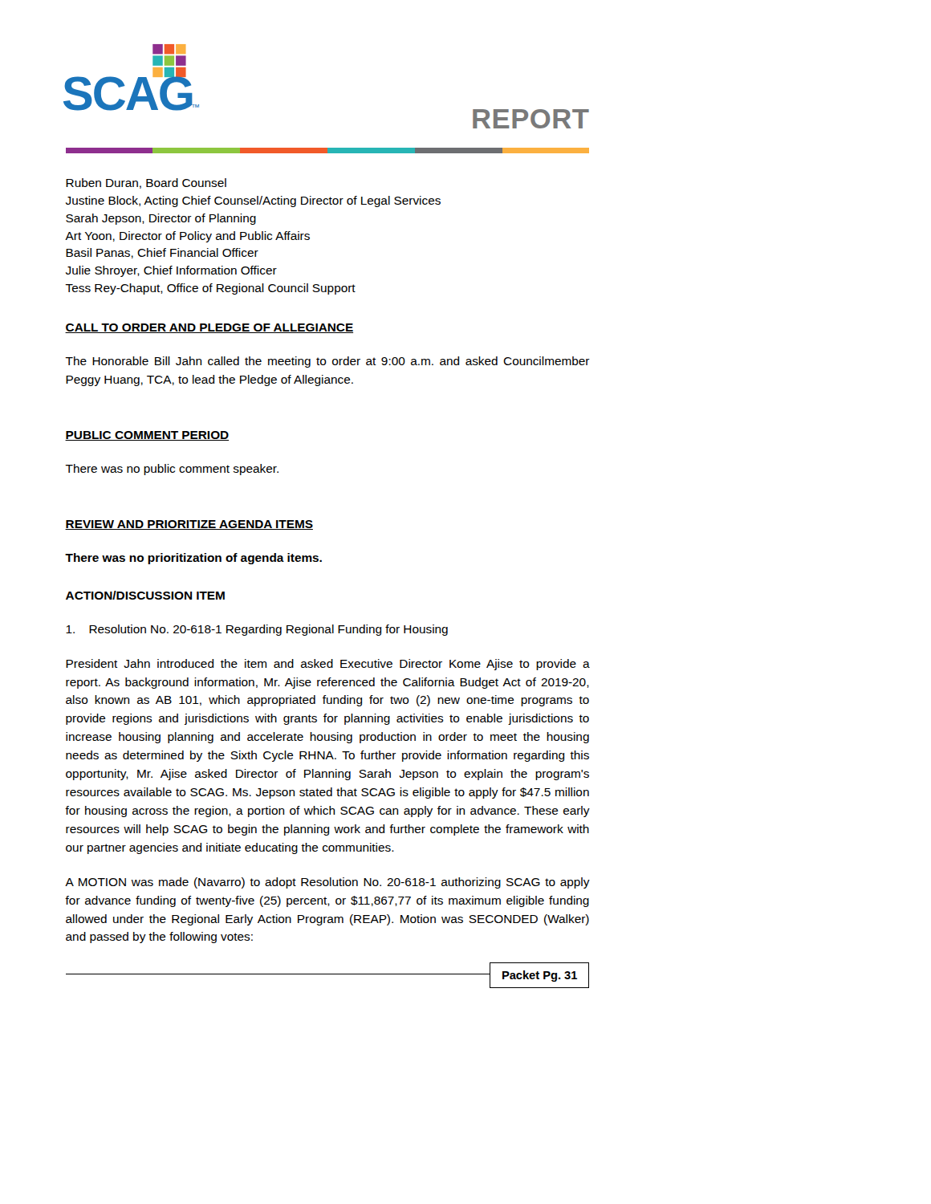SCAG ™
REPORT
Ruben Duran, Board Counsel
Justine Block, Acting Chief Counsel/Acting Director of Legal Services
Sarah Jepson, Director of Planning
Art Yoon, Director of Policy and Public Affairs
Basil Panas, Chief Financial Officer
Julie Shroyer, Chief Information Officer
Tess Rey-Chaput, Office of Regional Council Support
CALL TO ORDER AND PLEDGE OF ALLEGIANCE
The Honorable Bill Jahn called the meeting to order at 9:00 a.m. and asked Councilmember Peggy Huang, TCA, to lead the Pledge of Allegiance.
PUBLIC COMMENT PERIOD
There was no public comment speaker.
REVIEW AND PRIORITIZE AGENDA ITEMS
There was no prioritization of agenda items.
ACTION/DISCUSSION ITEM
1. Resolution No. 20-618-1 Regarding Regional Funding for Housing
President Jahn introduced the item and asked Executive Director Kome Ajise to provide a report. As background information, Mr. Ajise referenced the California Budget Act of 2019-20, also known as AB 101, which appropriated funding for two (2) new one-time programs to provide regions and jurisdictions with grants for planning activities to enable jurisdictions to increase housing planning and accelerate housing production in order to meet the housing needs as determined by the Sixth Cycle RHNA. To further provide information regarding this opportunity, Mr. Ajise asked Director of Planning Sarah Jepson to explain the program's resources available to SCAG. Ms. Jepson stated that SCAG is eligible to apply for $47.5 million for housing across the region, a portion of which SCAG can apply for in advance. These early resources will help SCAG to begin the planning work and further complete the framework with our partner agencies and initiate educating the communities.
A MOTION was made (Navarro) to adopt Resolution No. 20-618-1 authorizing SCAG to apply for advance funding of twenty-five (25) percent, or $11,867,77 of its maximum eligible funding allowed under the Regional Early Action Program (REAP). Motion was SECONDED (Walker) and passed by the following votes:
Packet Pg. 31